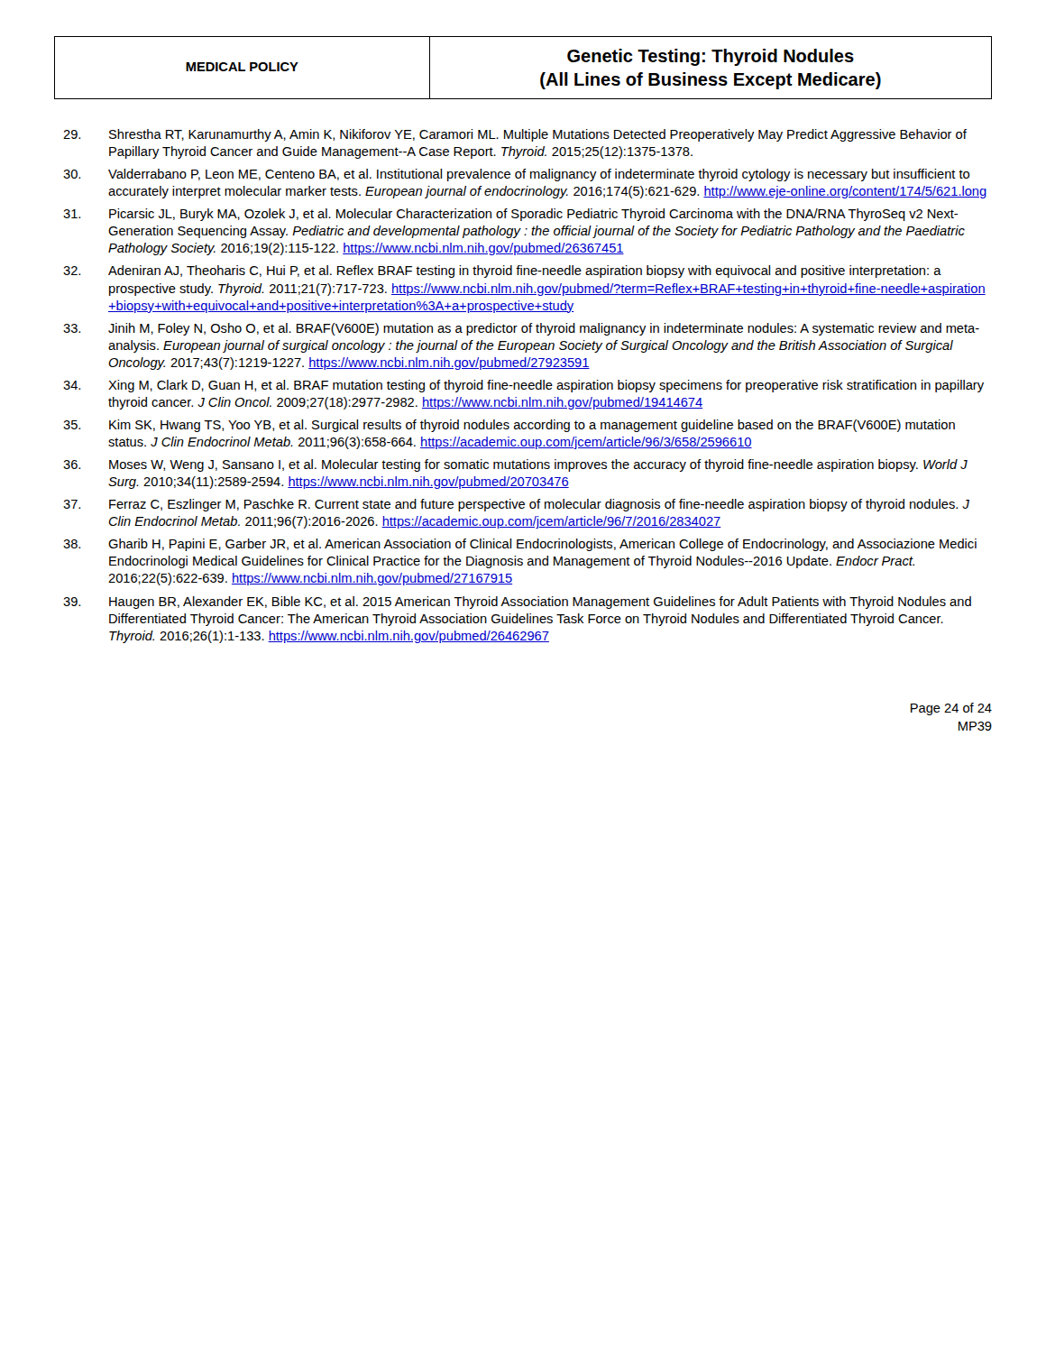| MEDICAL POLICY | Genetic Testing: Thyroid Nodules (All Lines of Business Except Medicare) |
Shrestha RT, Karunamurthy A, Amin K, Nikiforov YE, Caramori ML. Multiple Mutations Detected Preoperatively May Predict Aggressive Behavior of Papillary Thyroid Cancer and Guide Management--A Case Report. Thyroid. 2015;25(12):1375-1378.
Valderrabano P, Leon ME, Centeno BA, et al. Institutional prevalence of malignancy of indeterminate thyroid cytology is necessary but insufficient to accurately interpret molecular marker tests. European journal of endocrinology. 2016;174(5):621-629. http://www.eje-online.org/content/174/5/621.long
Picarsic JL, Buryk MA, Ozolek J, et al. Molecular Characterization of Sporadic Pediatric Thyroid Carcinoma with the DNA/RNA ThyroSeq v2 Next-Generation Sequencing Assay. Pediatric and developmental pathology : the official journal of the Society for Pediatric Pathology and the Paediatric Pathology Society. 2016;19(2):115-122. https://www.ncbi.nlm.nih.gov/pubmed/26367451
Adeniran AJ, Theoharis C, Hui P, et al. Reflex BRAF testing in thyroid fine-needle aspiration biopsy with equivocal and positive interpretation: a prospective study. Thyroid. 2011;21(7):717-723. https://www.ncbi.nlm.nih.gov/pubmed/?term=Reflex+BRAF+testing+in+thyroid+fine-needle+aspiration+biopsy+with+equivocal+and+positive+interpretation%3A+a+prospective+study
Jinih M, Foley N, Osho O, et al. BRAF(V600E) mutation as a predictor of thyroid malignancy in indeterminate nodules: A systematic review and meta-analysis. European journal of surgical oncology : the journal of the European Society of Surgical Oncology and the British Association of Surgical Oncology. 2017;43(7):1219-1227. https://www.ncbi.nlm.nih.gov/pubmed/27923591
Xing M, Clark D, Guan H, et al. BRAF mutation testing of thyroid fine-needle aspiration biopsy specimens for preoperative risk stratification in papillary thyroid cancer. J Clin Oncol. 2009;27(18):2977-2982. https://www.ncbi.nlm.nih.gov/pubmed/19414674
Kim SK, Hwang TS, Yoo YB, et al. Surgical results of thyroid nodules according to a management guideline based on the BRAF(V600E) mutation status. J Clin Endocrinol Metab. 2011;96(3):658-664. https://academic.oup.com/jcem/article/96/3/658/2596610
Moses W, Weng J, Sansano I, et al. Molecular testing for somatic mutations improves the accuracy of thyroid fine-needle aspiration biopsy. World J Surg. 2010;34(11):2589-2594. https://www.ncbi.nlm.nih.gov/pubmed/20703476
Ferraz C, Eszlinger M, Paschke R. Current state and future perspective of molecular diagnosis of fine-needle aspiration biopsy of thyroid nodules. J Clin Endocrinol Metab. 2011;96(7):2016-2026. https://academic.oup.com/jcem/article/96/7/2016/2834027
Gharib H, Papini E, Garber JR, et al. American Association of Clinical Endocrinologists, American College of Endocrinology, and Associazione Medici Endocrinologi Medical Guidelines for Clinical Practice for the Diagnosis and Management of Thyroid Nodules--2016 Update. Endocr Pract. 2016;22(5):622-639. https://www.ncbi.nlm.nih.gov/pubmed/27167915
Haugen BR, Alexander EK, Bible KC, et al. 2015 American Thyroid Association Management Guidelines for Adult Patients with Thyroid Nodules and Differentiated Thyroid Cancer: The American Thyroid Association Guidelines Task Force on Thyroid Nodules and Differentiated Thyroid Cancer. Thyroid. 2016;26(1):1-133. https://www.ncbi.nlm.nih.gov/pubmed/26462967
Page 24 of 24
MP39